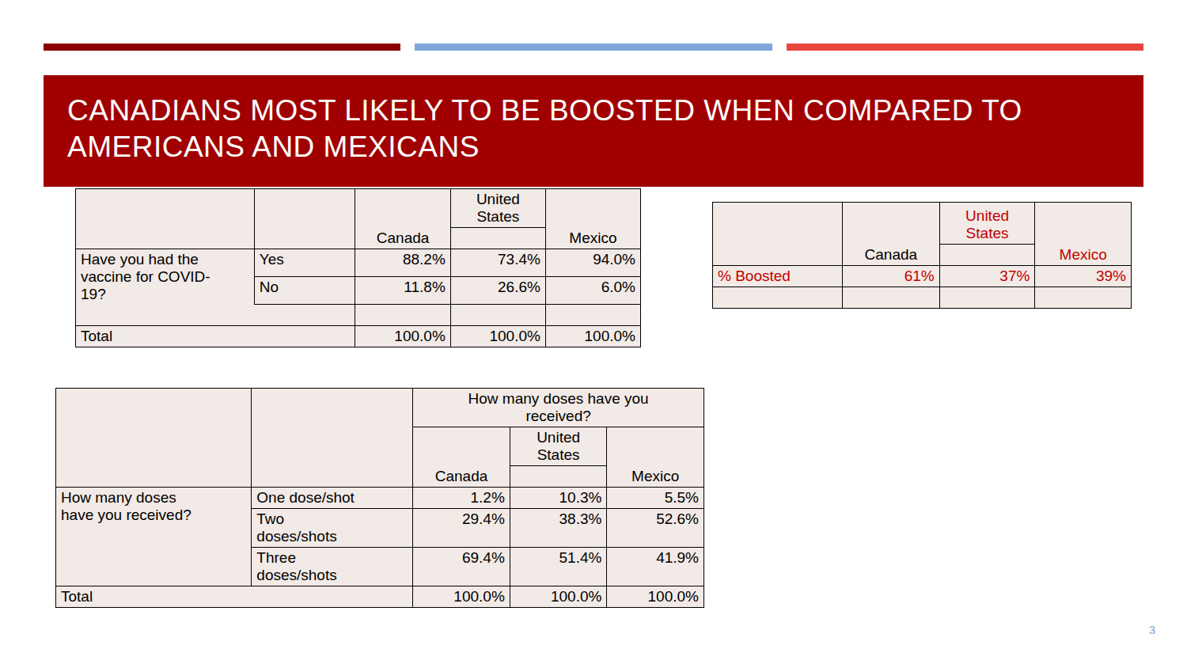CANADIANS MOST LIKELY TO BE BOOSTED WHEN COMPARED TO AMERICANS AND MEXICANS
| | | | United States | |
| Canada | | Mexico |
| Have you had the vaccine for COVID- 19? | Yes | 88.2% | 73.4% | 94.0% |
| No | 11.8% | 26.6% | 6.0% |
| Total | 100.0% | 100.0% | 100.0% |
| United States |
| | Canada | | Mexico |
| % Boosted | 61% | 37% | 39% |
| | | How many doses have you received? |
| | United States | |
| Canada | | Mexico |
| How many doses have you received? | One dose/shot | 1.2% | 10.3% | 5.5% |
| Two doses/shots | 29.4% | 38.3% | 52.6% |
| Three doses/shots | 69.4% | 51.4% | 41.9% |
| Total | 100.0% | 100.0% | 100.0% |
3